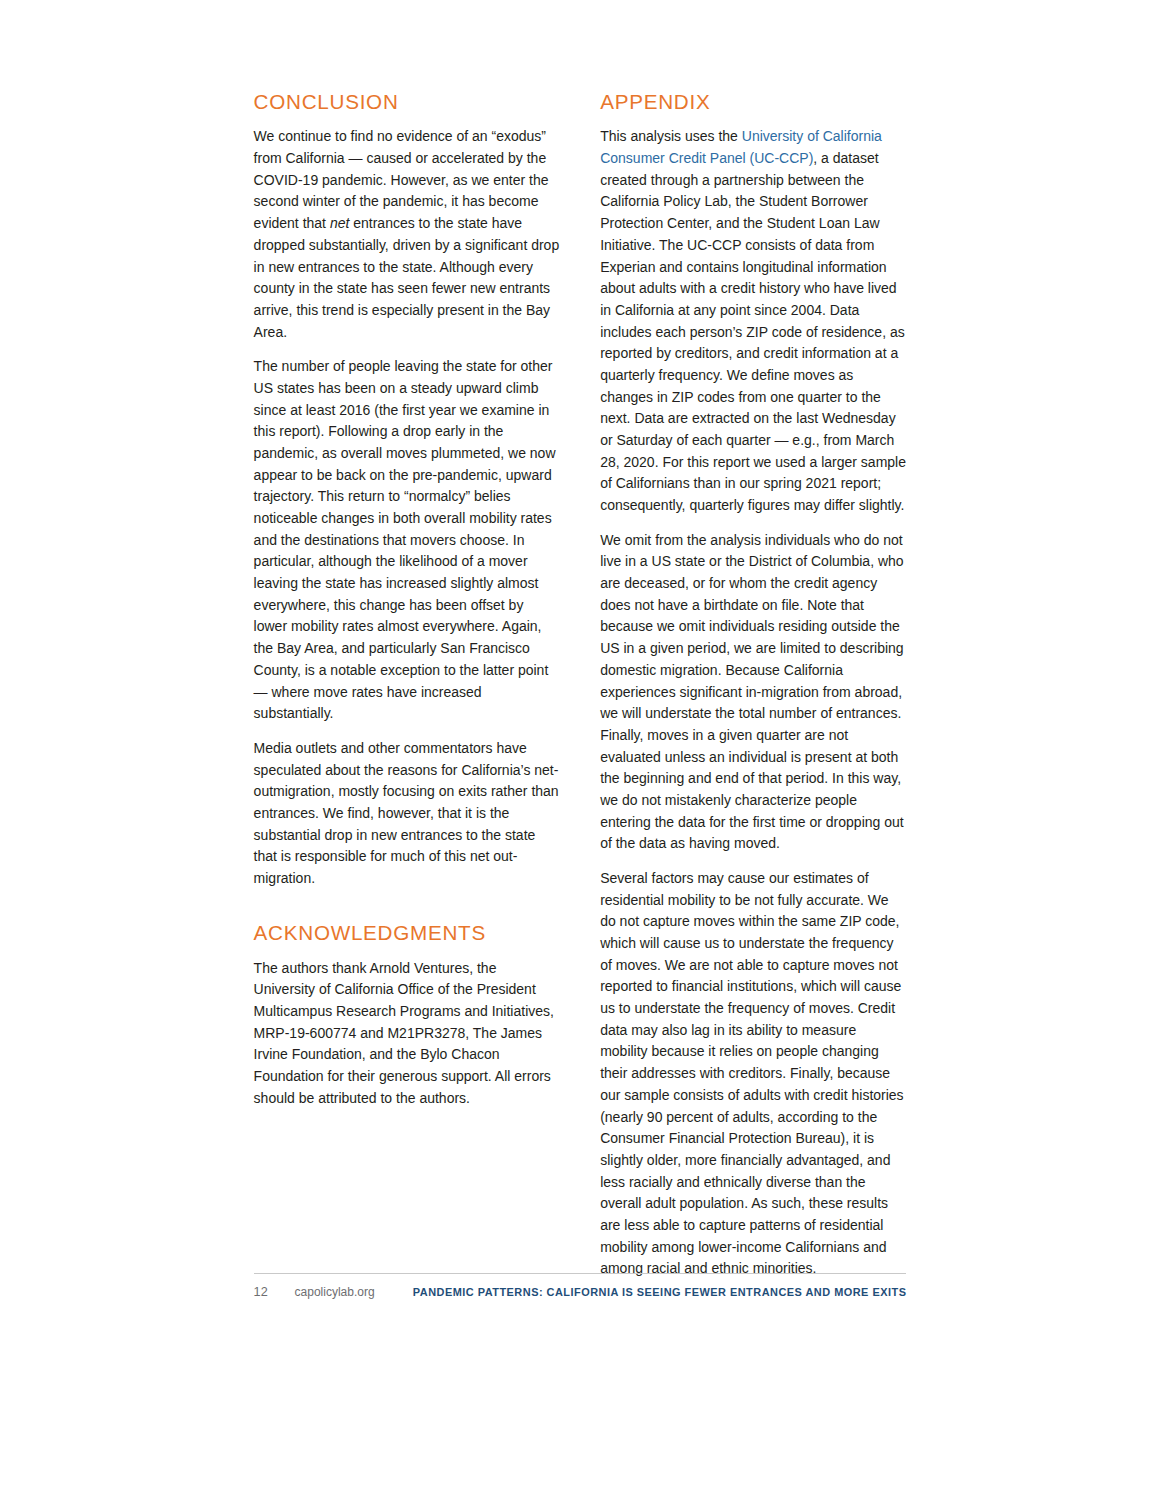CONCLUSION
We continue to find no evidence of an “exodus” from California — caused or accelerated by the COVID-19 pandemic. However, as we enter the second winter of the pandemic, it has become evident that net entrances to the state have dropped substantially, driven by a significant drop in new entrances to the state. Although every county in the state has seen fewer new entrants arrive, this trend is especially present in the Bay Area.
The number of people leaving the state for other US states has been on a steady upward climb since at least 2016 (the first year we examine in this report). Following a drop early in the pandemic, as overall moves plummeted, we now appear to be back on the pre-pandemic, upward trajectory. This return to “normalcy” belies noticeable changes in both overall mobility rates and the destinations that movers choose. In particular, although the likelihood of a mover leaving the state has increased slightly almost everywhere, this change has been offset by lower mobility rates almost everywhere. Again, the Bay Area, and particularly San Francisco County, is a notable exception to the latter point — where move rates have increased substantially.
Media outlets and other commentators have speculated about the reasons for California’s net-outmigration, mostly focusing on exits rather than entrances. We find, however, that it is the substantial drop in new entrances to the state that is responsible for much of this net out-migration.
ACKNOWLEDGMENTS
The authors thank Arnold Ventures, the University of California Office of the President Multicampus Research Programs and Initiatives, MRP-19-600774 and M21PR3278, The James Irvine Foundation, and the Bylo Chacon Foundation for their generous support. All errors should be attributed to the authors.
APPENDIX
This analysis uses the University of California Consumer Credit Panel (UC-CCP), a dataset created through a partnership between the California Policy Lab, the Student Borrower Protection Center, and the Student Loan Law Initiative. The UC-CCP consists of data from Experian and contains longitudinal information about adults with a credit history who have lived in California at any point since 2004. Data includes each person’s ZIP code of residence, as reported by creditors, and credit information at a quarterly frequency. We define moves as changes in ZIP codes from one quarter to the next. Data are extracted on the last Wednesday or Saturday of each quarter — e.g., from March 28, 2020. For this report we used a larger sample of Californians than in our spring 2021 report; consequently, quarterly figures may differ slightly.
We omit from the analysis individuals who do not live in a US state or the District of Columbia, who are deceased, or for whom the credit agency does not have a birthdate on file. Note that because we omit individuals residing outside the US in a given period, we are limited to describing domestic migration. Because California experiences significant in-migration from abroad, we will understate the total number of entrances. Finally, moves in a given quarter are not evaluated unless an individual is present at both the beginning and end of that period. In this way, we do not mistakenly characterize people entering the data for the first time or dropping out of the data as having moved.
Several factors may cause our estimates of residential mobility to be not fully accurate. We do not capture moves within the same ZIP code, which will cause us to understate the frequency of moves. We are not able to capture moves not reported to financial institutions, which will cause us to understate the frequency of moves. Credit data may also lag in its ability to measure mobility because it relies on people changing their addresses with creditors. Finally, because our sample consists of adults with credit histories (nearly 90 percent of adults, according to the Consumer Financial Protection Bureau), it is slightly older, more financially advantaged, and less racially and ethnically diverse than the overall adult population. As such, these results are less able to capture patterns of residential mobility among lower-income Californians and among racial and ethnic minorities.
12 capolicylab.org Pandemic Patterns: California is Seeing Fewer Entrances and More Exits